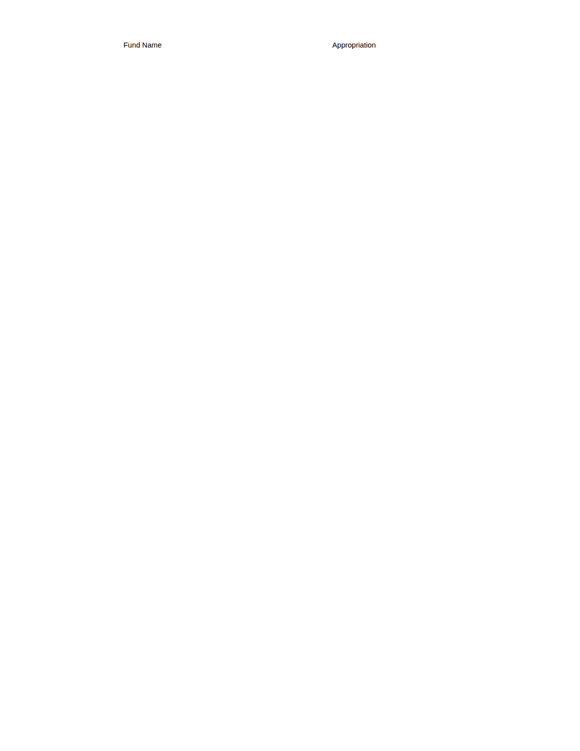Fund Name Appropriation